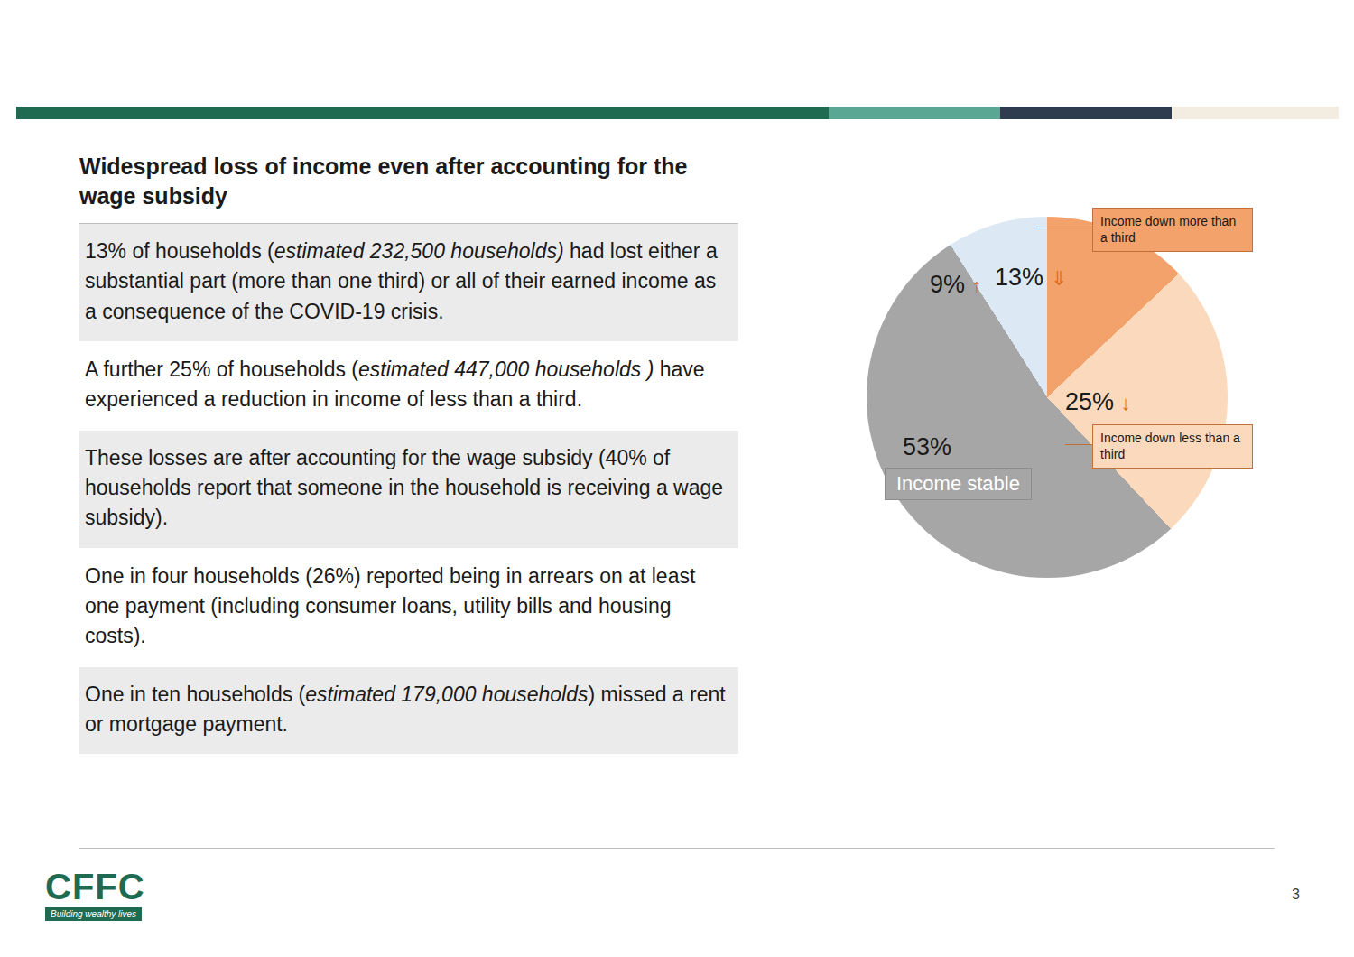Widespread loss of income even after accounting for the wage subsidy
13% of households (estimated 232,500 households) had lost either a substantial part (more than one third) or all of their earned income as a consequence of the COVID-19 crisis.
A further 25% of households (estimated 447,000 households ) have experienced a reduction in income of less than a third.
These losses are after accounting for the wage subsidy (40% of households report that someone in the household is receiving a wage subsidy).
One in four households (26%) reported being in arrears on at least one payment (including consumer loans, utility bills and housing costs).
One in ten households (estimated 179,000 households) missed a rent or mortgage payment.
13% ⇓
25% ↓
53%
9% ↑
Income stable
Income down more than a third
Income down less than a third
CFFC
Building wealthy lives
3